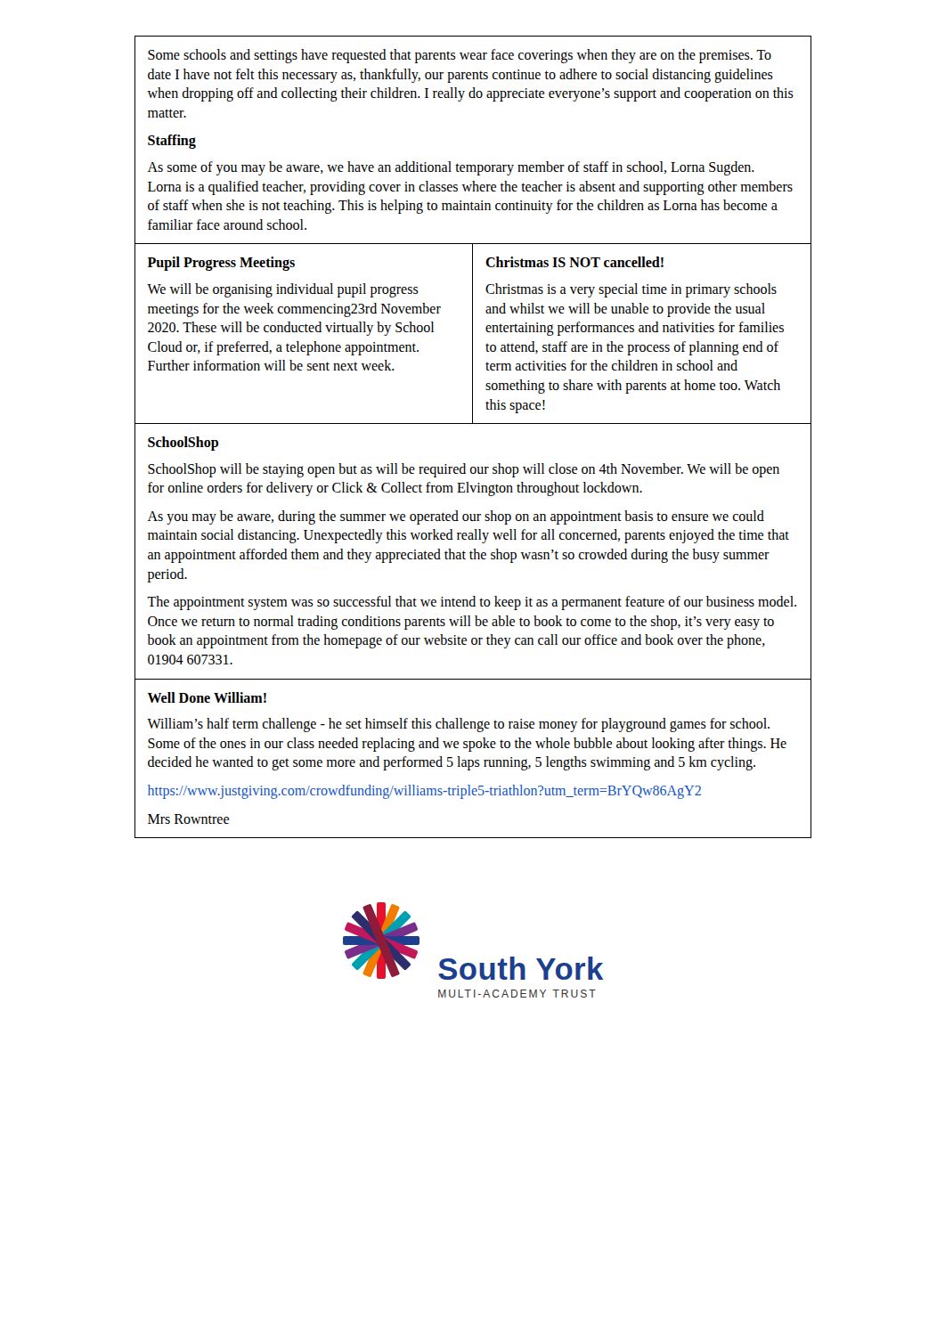Some schools and settings have requested that parents wear face coverings when they are on the premises. To date I have not felt this necessary as, thankfully, our parents continue to adhere to social distancing guidelines when dropping off and collecting their children. I really do appreciate everyone’s support and cooperation on this matter.
Staffing
As some of you may be aware, we have an additional temporary member of staff in school, Lorna Sugden. Lorna is a qualified teacher, providing cover in classes where the teacher is absent and supporting other members of staff when she is not teaching. This is helping to maintain continuity for the children as Lorna has become a familiar face around school.
Pupil Progress Meetings
We will be organising individual pupil progress meetings for the week commencing23rd November 2020. These will be conducted virtually by School Cloud or, if preferred, a telephone appointment. Further information will be sent next week.
Christmas IS NOT cancelled!
Christmas is a very special time in primary schools and whilst we will be unable to provide the usual entertaining performances and nativities for families to attend, staff are in the process of planning end of term activities for the children in school and something to share with parents at home too. Watch this space!
SchoolShop
SchoolShop will be staying open but as will be required our shop will close on 4th November. We will be open for online orders for delivery or Click & Collect from Elvington throughout lockdown.
As you may be aware, during the summer we operated our shop on an appointment basis to ensure we could maintain social distancing. Unexpectedly this worked really well for all concerned, parents enjoyed the time that an appointment afforded them and they appreciated that the shop wasn’t so crowded during the busy summer period.
The appointment system was so successful that we intend to keep it as a permanent feature of our business model. Once we return to normal trading conditions parents will be able to book to come to the shop, it’s very easy to book an appointment from the homepage of our website or they can call our office and book over the phone, 01904 607331.
Well Done William!
William’s half term challenge - he set himself this challenge to raise money for playground games for school. Some of the ones in our class needed replacing and we spoke to the whole bubble about looking after things. He decided he wanted to get some more and performed 5 laps running, 5 lengths swimming and 5 km cycling.
https://www.justgiving.com/crowdfunding/williams-triple5-triathlon?utm_term=BrYQw86AgY2
Mrs Rowntree
South York
MULTI-ACADEMY TRUST